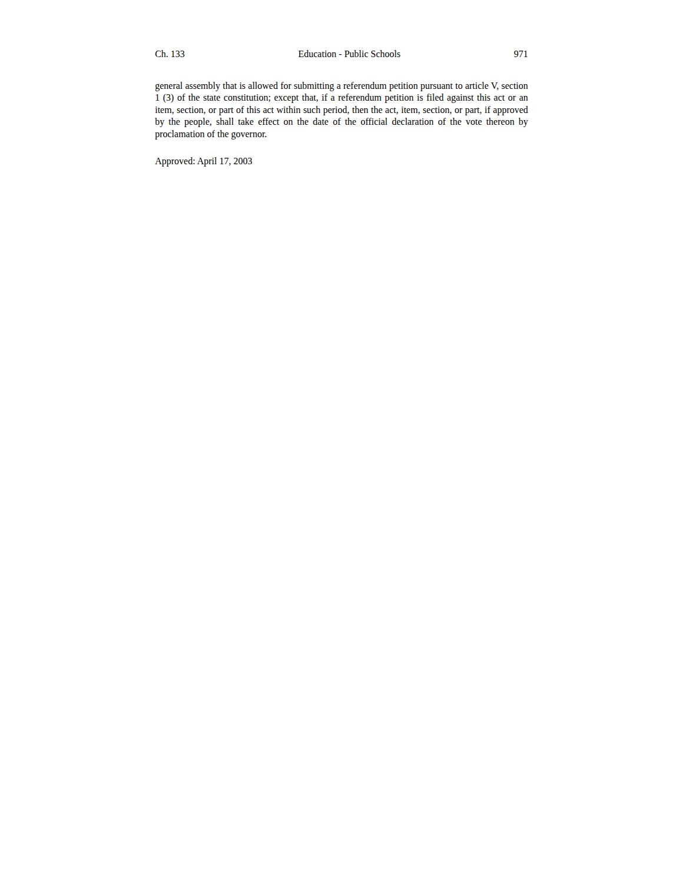Ch. 133 Education - Public Schools 971
general assembly that is allowed for submitting a referendum petition pursuant to article V, section 1 (3) of the state constitution; except that, if a referendum petition is filed against this act or an item, section, or part of this act within such period, then the act, item, section, or part, if approved by the people, shall take effect on the date of the official declaration of the vote thereon by proclamation of the governor.
Approved: April 17, 2003